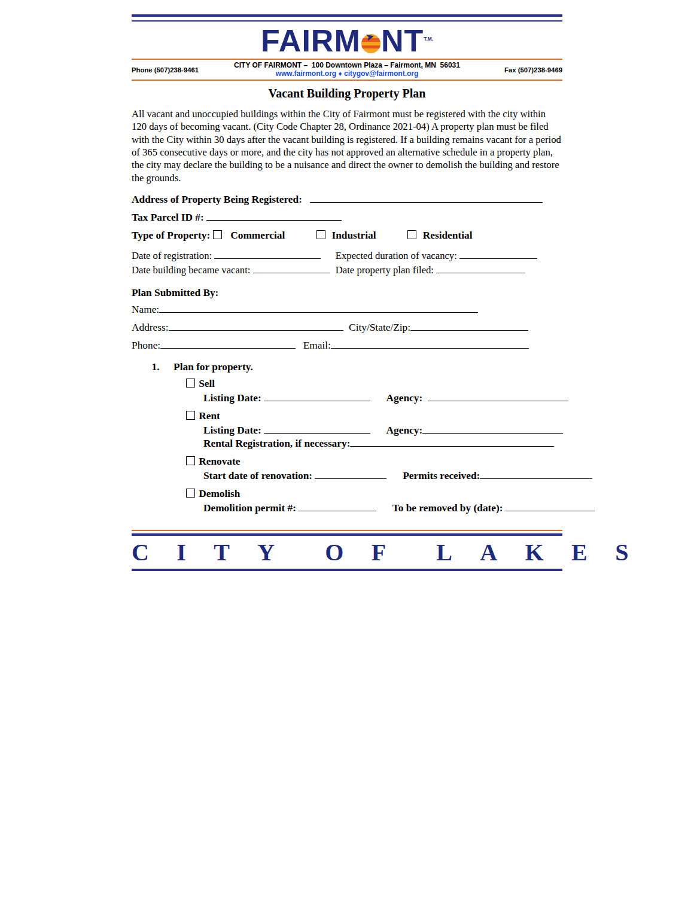FAIRM➤NTT.M.
Phone (507)238-9461
CITY OF FAIRMONT – 100 Downtown Plaza – Fairmont, MN 56031
www.fairmont.org ♦ citygov@fairmont.org
Fax (507)238-9469
Vacant Building Property Plan
All vacant and unoccupied buildings within the City of Fairmont must be registered with the city within 120 days of becoming vacant. (City Code Chapter 28, Ordinance 2021-04) A property plan must be filed with the City within 30 days after the vacant building is registered. If a building remains vacant for a period of 365 consecutive days or more, and the city has not approved an alternative schedule in a property plan, the city may declare the building to be a nuisance and direct the owner to demolish the building and restore the grounds.
Address of Property Being Registered:
Tax Parcel ID #:
Type of Property: Commercial Industrial Residential
Date of registration:
Date building became vacant:
Expected duration of vacancy:
Date property plan filed:
Plan Submitted By:
Name:
Address: City/State/Zip:
Phone: Email:
1. Plan for property.
Sell
Listing Date: Agency:
Rent
Listing Date: Agency:
Rental Registration, if necessary:
Renovate
Start date of renovation: Permits received:
Demolish
Demolition permit #: To be removed by (date):
C I T Y O F L A K E S